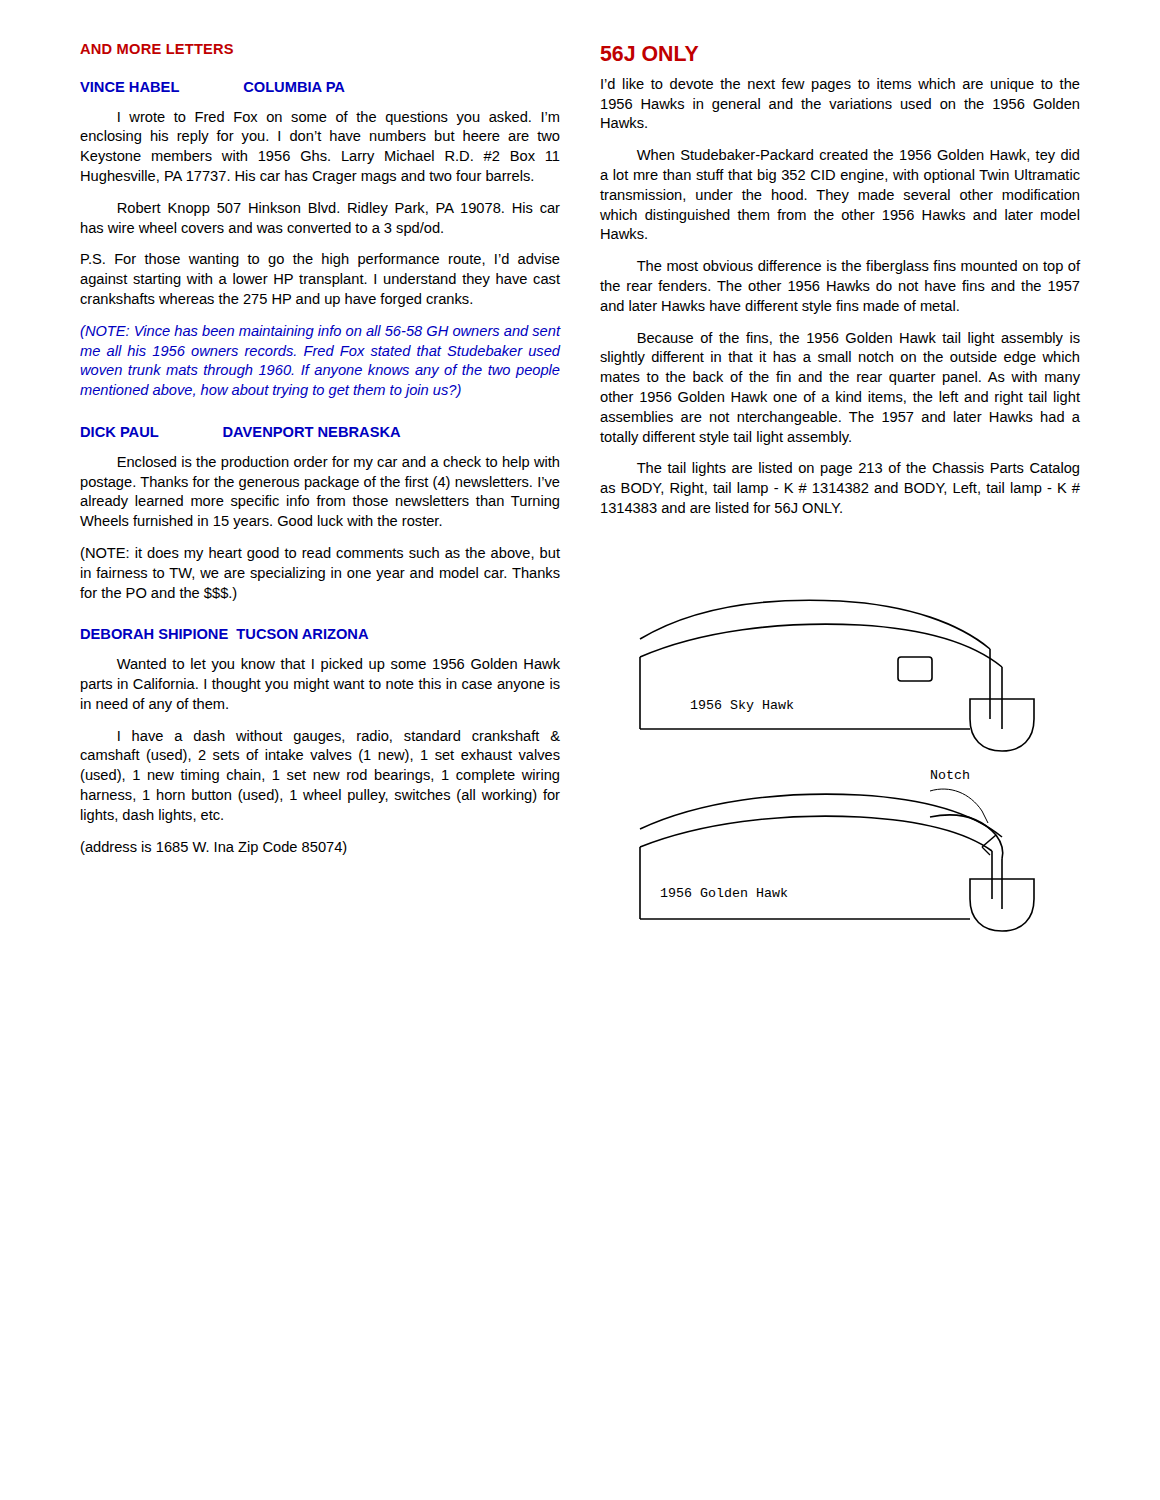AND MORE LETTERS
VINCE HABEL COLUMBIA PA
I wrote to Fred Fox on some of the questions you asked. I’m enclosing his reply for you. I don’t have numbers but heere are two Keystone members with 1956 Ghs. Larry Michael R.D. #2 Box 11 Hughesville, PA 17737. His car has Crager mags and two four barrels.
Robert Knopp 507 Hinkson Blvd. Ridley Park, PA 19078. His car has wire wheel covers and was converted to a 3 spd/od.
P.S. For those wanting to go the high performance route, I’d advise against starting with a lower HP transplant. I understand they have cast crankshafts whereas the 275 HP and up have forged cranks.
(NOTE: Vince has been maintaining info on all 56-58 GH owners and sent me all his 1956 owners records. Fred Fox stated that Studebaker used woven trunk mats through 1960. If anyone knows any of the two people mentioned above, how about trying to get them to join us?)
DICK PAUL DAVENPORT NEBRASKA
Enclosed is the production order for my car and a check to help with postage. Thanks for the generous package of the first (4) newsletters. I’ve already learned more specific info from those newsletters than Turning Wheels furnished in 15 years. Good luck with the roster.
(NOTE: it does my heart good to read comments such as the above, but in fairness to TW, we are specializing in one year and model car. Thanks for the PO and the $$$.)
DEBORAH SHIPIONE TUCSON ARIZONA
Wanted to let you know that I picked up some 1956 Golden Hawk parts in California. I thought you might want to note this in case anyone is in need of any of them.
I have a dash without gauges, radio, standard crankshaft & camshaft (used), 2 sets of intake valves (1 new), 1 set exhaust valves (used), 1 new timing chain, 1 set new rod bearings, 1 complete wiring harness, 1 horn button (used), 1 wheel pulley, switches (all working) for lights, dash lights, etc.
(address is 1685 W. Ina Zip Code 85074)
56J ONLY
I’d like to devote the next few pages to items which are unique to the 1956 Hawks in general and the variations used on the 1956 Golden Hawks.
When Studebaker-Packard created the 1956 Golden Hawk, tey did a lot mre than stuff that big 352 CID engine, with optional Twin Ultramatic transmission, under the hood. They made several other modification which distinguished them from the other 1956 Hawks and later model Hawks.
The most obvious difference is the fiberglass fins mounted on top of the rear fenders. The other 1956 Hawks do not have fins and the 1957 and later Hawks have different style fins made of metal.
Because of the fins, the 1956 Golden Hawk tail light assembly is slightly different in that it has a small notch on the outside edge which mates to the back of the fin and the rear quarter panel. As with many other 1956 Golden Hawk one of a kind items, the left and right tail light assemblies are not nterchangeable. The 1957 and later Hawks had a totally different style tail light assembly.
The tail lights are listed on page 213 of the Chassis Parts Catalog as BODY, Right, tail lamp - K # 1314382 and BODY, Left, tail lamp - K # 1314383 and are listed for 56J ONLY.
1956 Sky Hawk Notch 1956 Golden Hawk